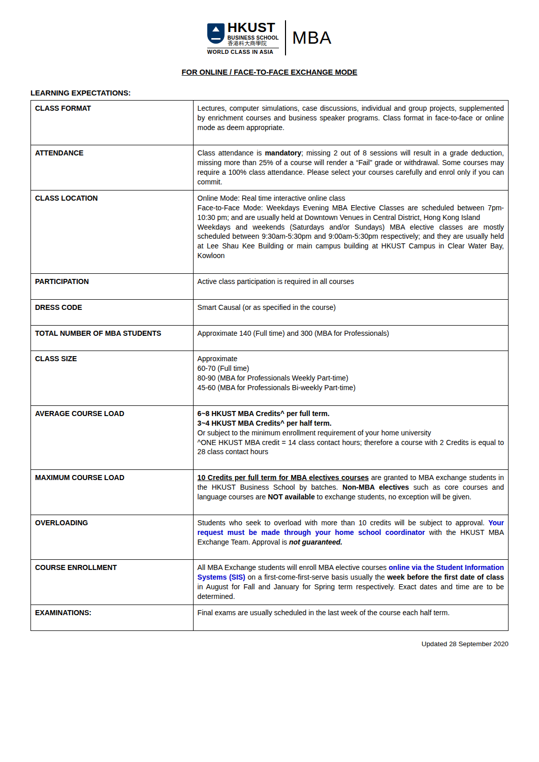HKUST
BUSINESS SCHOOL
香港科大商學院
WORLD CLASS IN ASIA
MBA
FOR ONLINE / FACE-TO-FACE EXCHANGE MODE
LEARNING EXPECTATIONS:
| CLASS FORMAT | Lectures, computer simulations, case discussions, individual and group projects, supplemented by enrichment courses and business speaker programs. Class format in face-to-face or online mode as deem appropriate. |
| ATTENDANCE | Class attendance is mandatory ; missing 2 out of 8 sessions will result in a grade deduction, missing more than 25% of a course will render a “Fail” grade or withdrawal. Some courses may require a 100% class attendance. Please select your courses carefully and enrol only if you can commit. |
| CLASS LOCATION | Online Mode: Real time interactive online class Face-to-Face Mode: Weekdays Evening MBA Elective Classes are scheduled between 7pm-10:30 pm; and are usually held at Downtown Venues in Central District, Hong Kong Island Weekdays and weekends (Saturdays and/or Sundays) MBA elective classes are mostly scheduled between 9:30am-5:30pm and 9:00am-5:30pm respectively; and they are usually held at Lee Shau Kee Building or main campus building at HKUST Campus in Clear Water Bay, Kowloon |
| PARTICIPATION | Active class participation is required in all courses |
| DRESS CODE | Smart Causal (or as specified in the course) |
| TOTAL NUMBER OF MBA STUDENTS | Approximate 140 (Full time) and 300 (MBA for Professionals) |
| CLASS SIZE | Approximate 60-70 (Full time) 80-90 (MBA for Professionals Weekly Part-time) 45-60 (MBA for Professionals Bi-weekly Part-time) |
| AVERAGE COURSE LOAD | 6~8 HKUST MBA Credits^ per full term. 3~4 HKUST MBA Credits^ per half term. Or subject to the minimum enrollment requirement of your home university ^ONE HKUST MBA credit = 14 class contact hours; therefore a course with 2 Credits is equal to 28 class contact hours |
| MAXIMUM COURSE LOAD | 10 Credits per full term for MBA electives courses are granted to MBA exchange students in the HKUST Business School by batches. Non-MBA electives such as core courses and language courses are NOT available to exchange students, no exception will be given. |
| OVERLOADING | Students who seek to overload with more than 10 credits will be subject to approval. Your request must be made through your home school coordinator with the HKUST MBA Exchange Team. Approval is not guaranteed. |
| COURSE ENROLLMENT | All MBA Exchange students will enroll MBA elective courses online via the Student Information Systems (SIS) on a first-come-first-serve basis usually the week before the first date of class in August for Fall and January for Spring term respectively. Exact dates and time are to be determined. |
| EXAMINATIONS: | Final exams are usually scheduled in the last week of the course each half term. |
Updated 28 September 2020